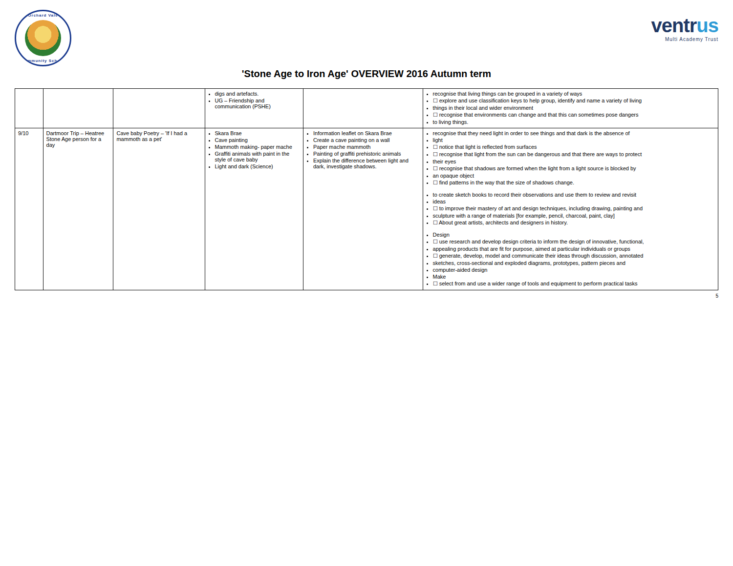Orchard Vale
Community School
ventrus
Multi Academy Trust
'Stone Age to Iron Age' OVERVIEW 2016 Autumn term
| | | | digs and artefacts. UG – Friendship and communication (PSHE) | | recognise that living things can be grouped in a variety of ways ☐ explore and use classification keys to help group, identify and name a variety of living things in their local and wider environment ☐ recognise that environments can change and that this can sometimes pose dangers to living things. |
| 9/10 | Dartmoor Trip – Heatree Stone Age person for a day | Cave baby Poetry – 'If I had a mammoth as a pet' | Skara Brae Cave painting Mammoth making- paper mache Graffiti animals with paint in the style of cave baby Light and dark (Science) | Information leaflet on Skara Brae Create a cave painting on a wall Paper mache mammoth Painting of graffiti prehistoric animals Explain the difference between light and dark, investigate shadows. | recognise that they need light in order to see things and that dark is the absence of light ☐ notice that light is reflected from surfaces ☐ recognise that light from the sun can be dangerous and that there are ways to protect their eyes ☐ recognise that shadows are formed when the light from a light source is blocked by an opaque object ☐ find patterns in the way that the size of shadows change. to create sketch books to record their observations and use them to review and revisit ideas ☐ to improve their mastery of art and design techniques, including drawing, painting and sculpture with a range of materials [for example, pencil, charcoal, paint, clay] ☐ About great artists, architects and designers in history. Design ☐ use research and develop design criteria to inform the design of innovative, functional, appealing products that are fit for purpose, aimed at particular individuals or groups ☐ generate, develop, model and communicate their ideas through discussion, annotated sketches, cross-sectional and exploded diagrams, prototypes, pattern pieces and computer-aided design Make ☐ select from and use a wider range of tools and equipment to perform practical tasks |
5